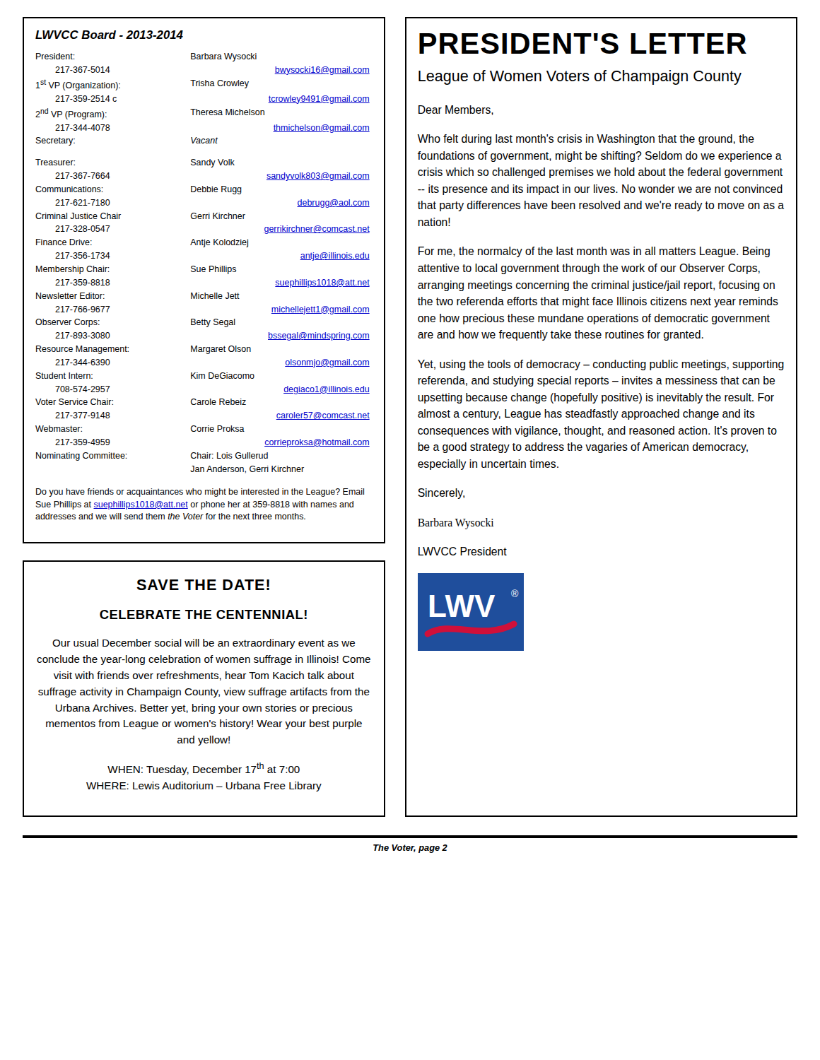LWVCC Board - 2013-2014
| President: | Barbara Wysocki |
| 217-367-5014 | bwysocki16@gmail.com |
| 1 st VP (Organization): | Trisha Crowley |
| 217-359-2514 c | tcrowley9491@gmail.com |
| 2 nd VP (Program): | Theresa Michelson |
| 217-344-4078 | thmichelson@gmail.com |
| Secretary: | Vacant |
| Treasurer: | Sandy Volk |
| 217-367-7664 | sandyvolk803@gmail.com |
| Communications: | Debbie Rugg |
| 217-621-7180 | debrugg@aol.com |
| Criminal Justice Chair | Gerri Kirchner |
| 217-328-0547 | gerrikirchner@comcast.net |
| Finance Drive: | Antje Kolodziej |
| 217-356-1734 | antje@illinois.edu |
| Membership Chair: | Sue Phillips |
| 217-359-8818 | suephillips1018@att.net |
| Newsletter Editor: | Michelle Jett |
| 217-766-9677 | michellejett1@gmail.com |
| Observer Corps: | Betty Segal |
| 217-893-3080 | bssegal@mindspring.com |
| Resource Management: | Margaret Olson |
| 217-344-6390 | olsonmjo@gmail.com |
| Student Intern: | Kim DeGiacomo |
| 708-574-2957 | degiaco1@illinois.edu |
| Voter Service Chair: | Carole Rebeiz |
| 217-377-9148 | caroler57@comcast.net |
| Webmaster: | Corrie Proksa |
| 217-359-4959 | corrieproksa@hotmail.com |
| Nominating Committee: | Chair: Lois Gullerud |
| | Jan Anderson, Gerri Kirchner |
Do you have friends or acquaintances who might be interested in the League? Email Sue Phillips at suephillips1018@att.net or phone her at 359-8818 with names and addresses and we will send them the Voter for the next three months.
SAVE THE DATE!
CELEBRATE THE CENTENNIAL!
Our usual December social will be an extraordinary event as we conclude the year-long celebration of women suffrage in Illinois! Come visit with friends over refreshments, hear Tom Kacich talk about suffrage activity in Champaign County, view suffrage artifacts from the Urbana Archives. Better yet, bring your own stories or precious mementos from League or women's history! Wear your best purple and yellow!
WHEN: Tuesday, December 17th at 7:00
WHERE: Lewis Auditorium – Urbana Free Library
PRESIDENT'S LETTER
League of Women Voters of Champaign County
Dear Members,
Who felt during last month's crisis in Washington that the ground, the foundations of government, might be shifting? Seldom do we experience a crisis which so challenged premises we hold about the federal government -- its presence and its impact in our lives. No wonder we are not convinced that party differences have been resolved and we're ready to move on as a nation!
For me, the normalcy of the last month was in all matters League. Being attentive to local government through the work of our Observer Corps, arranging meetings concerning the criminal justice/jail report, focusing on the two referenda efforts that might face Illinois citizens next year reminds one how precious these mundane operations of democratic government are and how we frequently take these routines for granted.
Yet, using the tools of democracy – conducting public meetings, supporting referenda, and studying special reports – invites a messiness that can be upsetting because change (hopefully positive) is inevitably the result. For almost a century, League has steadfastly approached change and its consequences with vigilance, thought, and reasoned action. It's proven to be a good strategy to address the vagaries of American democracy, especially in uncertain times.
Sincerely,
Barbara Wysocki
LWVCC President
LWV ®
The Voter, page 2